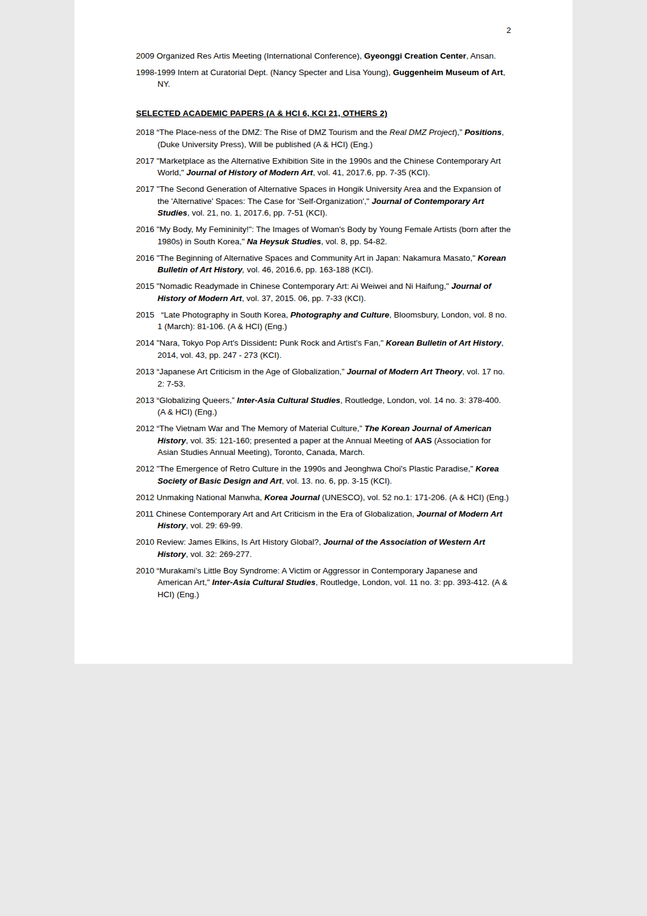2
2009 Organized Res Artis Meeting (International Conference), Gyeonggi Creation Center, Ansan.
1998-1999 Intern at Curatorial Dept. (Nancy Specter and Lisa Young), Guggenheim Museum of Art, NY.
SELECTED ACADEMIC PAPERS (A & HCI 6, KCI 21, OTHERS 2)
2018 “The Place-ness of the DMZ: The Rise of DMZ Tourism and the Real DMZ Project),” Positions, (Duke University Press), Will be published (A & HCI) (Eng.)
2017 "Marketplace as the Alternative Exhibition Site in the 1990s and the Chinese Contemporary Art World," Journal of History of Modern Art, vol. 41, 2017.6, pp. 7-35 (KCI).
2017 "The Second Generation of Alternative Spaces in Hongik University Area and the Expansion of the 'Alternative' Spaces: The Case for 'Self-Organization'," Journal of Contemporary Art Studies, vol. 21, no. 1, 2017.6, pp. 7-51 (KCI).
2016 "My Body, My Femininity!": The Images of Woman's Body by Young Female Artists (born after the 1980s) in South Korea," Na Heysuk Studies, vol. 8, pp. 54-82.
2016 "The Beginning of Alternative Spaces and Community Art in Japan: Nakamura Masato," Korean Bulletin of Art History, vol. 46, 2016.6, pp. 163-188 (KCI).
2015 "Nomadic Readymade in Chinese Contemporary Art: Ai Weiwei and Ni Haifung," Journal of History of Modern Art, vol. 37, 2015. 06, pp. 7-33 (KCI).
2015 “Late Photography in South Korea, Photography and Culture, Bloomsbury, London, vol. 8 no. 1 (March): 81-106. (A & HCI) (Eng.)
2014 "Nara, Tokyo Pop Art's Dissident: Punk Rock and Artist's Fan," Korean Bulletin of Art History, 2014, vol. 43, pp. 247 - 273 (KCI).
2013 “Japanese Art Criticism in the Age of Globalization,” Journal of Modern Art Theory, vol. 17 no. 2: 7-53.
2013 “Globalizing Queers,” Inter-Asia Cultural Studies, Routledge, London, vol. 14 no. 3: 378-400. (A & HCI) (Eng.)
2012 “The Vietnam War and The Memory of Material Culture,” The Korean Journal of American History, vol. 35: 121-160; presented a paper at the Annual Meeting of AAS (Association for Asian Studies Annual Meeting), Toronto, Canada, March.
2012 "The Emergence of Retro Culture in the 1990s and Jeonghwa Choi's Plastic Paradise," Korea Society of Basic Design and Art, vol. 13. no. 6, pp. 3-15 (KCI).
2012 Unmaking National Manwha, Korea Journal (UNESCO), vol. 52 no.1: 171-206. (A & HCI) (Eng.)
2011 Chinese Contemporary Art and Art Criticism in the Era of Globalization, Journal of Modern Art History, vol. 29: 69-99.
2010 Review: James Elkins, Is Art History Global?, Journal of the Association of Western Art History, vol. 32: 269-277.
2010 “Murakami’s Little Boy Syndrome: A Victim or Aggressor in Contemporary Japanese and American Art," Inter-Asia Cultural Studies, Routledge, London, vol. 11 no. 3: pp. 393-412. (A & HCI) (Eng.)